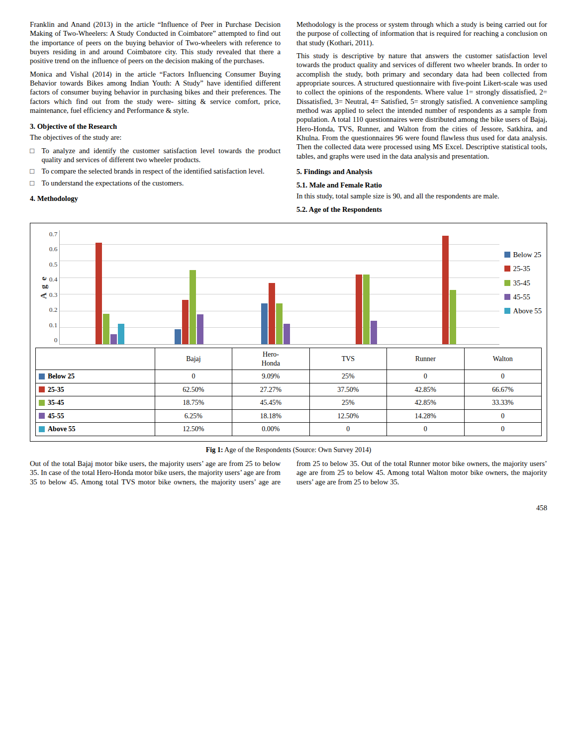Franklin and Anand (2013) in the article “Influence of Peer in Purchase Decision Making of Two-Wheelers: A Study Conducted in Coimbatore” attempted to find out the importance of peers on the buying behavior of Two-wheelers with reference to buyers residing in and around Coimbatore city. This study revealed that there a positive trend on the influence of peers on the decision making of the purchases.
Monica and Vishal (2014) in the article “Factors Influencing Consumer Buying Behavior towards Bikes among Indian Youth: A Study” have identified different factors of consumer buying behavior in purchasing bikes and their preferences. The factors which find out from the study were- sitting & service comfort, price, maintenance, fuel efficiency and Performance & style.
3. Objective of the Research
The objectives of the study are:
To analyze and identify the customer satisfaction level towards the product quality and services of different two wheeler products.
To compare the selected brands in respect of the identified satisfaction level.
To understand the expectations of the customers.
4. Methodology
Methodology is the process or system through which a study is being carried out for the purpose of collecting of information that is required for reaching a conclusion on that study (Kothari, 2011).
This study is descriptive by nature that answers the customer satisfaction level towards the product quality and services of different two wheeler brands. In order to accomplish the study, both primary and secondary data had been collected from appropriate sources. A structured questionnaire with five-point Likert-scale was used to collect the opinions of the respondents. Where value 1= strongly dissatisfied, 2= Dissatisfied, 3= Neutral, 4= Satisfied, 5= strongly satisfied. A convenience sampling method was applied to select the intended number of respondents as a sample from population. A total 110 questionnaires were distributed among the bike users of Bajaj, Hero-Honda, TVS, Runner, and Walton from the cities of Jessore, Satkhira, and Khulna. From the questionnaires 96 were found flawless thus used for data analysis. Then the collected data were processed using MS Excel. Descriptive statistical tools, tables, and graphs were used in the data analysis and presentation.
5. Findings and Analysis
5.1. Male and Female Ratio
In this study, total sample size is 90, and all the respondents are male.
5.2. Age of the Respondents
A g e
0.7 0.6 0.5 0.4 0.3 0.2 0.1 0
Below 25
25-35
35-45
45-55
Above 55
| | Bajaj | Hero- Honda | TVS | Runner | Walton |
| --- | --- | --- | --- | --- | --- |
| Below 25 | 0 | 9.09% | 25% | 0 | 0 |
| 25-35 | 62.50% | 27.27% | 37.50% | 42.85% | 66.67% |
| 35-45 | 18.75% | 45.45% | 25% | 42.85% | 33.33% |
| 45-55 | 6.25% | 18.18% | 12.50% | 14.28% | 0 |
| Above 55 | 12.50% | 0.00% | 0 | 0 | 0 |
Fig 1: Age of the Respondents (Source: Own Survey 2014)
Out of the total Bajaj motor bike users, the majority users’ age are from 25 to below 35. In case of the total Hero-Honda motor bike users, the majority users’ age are from 35 to below 45. Among total TVS motor bike owners, the majority users’ age are from 25 to below 35. Out of the total Runner motor bike owners, the majority users’ age are from 25 to below 45. Among total Walton motor bike owners, the majority users’ age are from 25 to below 35.
458